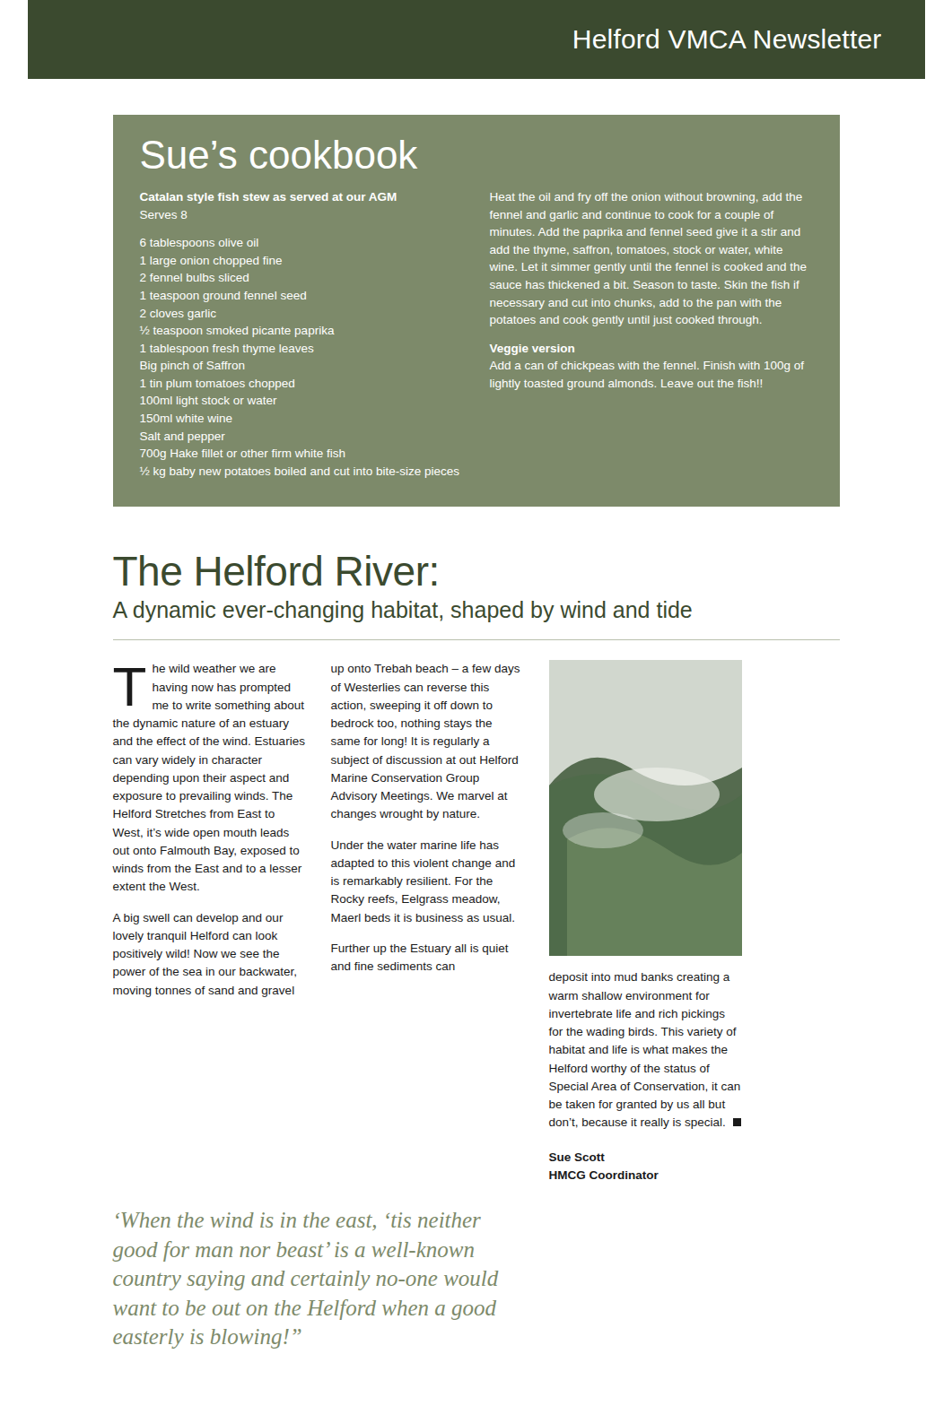Helford VMCA Newsletter
Sue’s cookbook
Catalan style fish stew as served at our AGM
Serves 8
6 tablespoons olive oil
1 large onion chopped fine
2 fennel bulbs sliced
1 teaspoon ground fennel seed
2 cloves garlic
½ teaspoon smoked picante paprika
1 tablespoon fresh thyme leaves
Big pinch of Saffron
1 tin plum tomatoes chopped
100ml light stock or water
150ml white wine
Salt and pepper
700g Hake fillet or other firm white fish
½ kg baby new potatoes boiled and cut into bite-size pieces
Heat the oil and fry off the onion without browning, add the fennel and garlic and continue to cook for a couple of minutes. Add the paprika and fennel seed give it a stir and add the thyme, saffron, tomatoes, stock or water, white wine. Let it simmer gently until the fennel is cooked and the sauce has thickened a bit. Season to taste. Skin the fish if necessary and cut into chunks, add to the pan with the potatoes and cook gently until just cooked through.
Veggie version
Add a can of chickpeas with the fennel. Finish with 100g of lightly toasted ground almonds. Leave out the fish!!
The Helford River: A dynamic ever-changing habitat, shaped by wind and tide
The wild weather we are having now has prompted me to write something about the dynamic nature of an estuary and the effect of the wind. Estuaries can vary widely in character depending upon their aspect and exposure to prevailing winds. The Helford Stretches from East to West, it’s wide open mouth leads out onto Falmouth Bay, exposed to winds from the East and to a lesser extent the West.
A big swell can develop and our lovely tranquil Helford can look positively wild! Now we see the power of the sea in our backwater, moving tonnes of sand and gravel
up onto Trebah beach – a few days of Westerlies can reverse this action, sweeping it off down to bedrock too, nothing stays the same for long! It is regularly a subject of discussion at out Helford Marine Conservation Group Advisory Meetings. We marvel at changes wrought by nature.
Under the water marine life has adapted to this violent change and is remarkably resilient. For the Rocky reefs, Eelgrass meadow, Maerl beds it is business as usual.
Further up the Estuary all is quiet and fine sediments can
deposit into mud banks creating a warm shallow environment for invertebrate life and rich pickings for the wading birds. This variety of habitat and life is what makes the Helford worthy of the status of Special Area of Conservation, it can be taken for granted by us all but don’t, because it really is special.
Sue Scott
HMCG Coordinator
‘When the wind is in the east, ‘tis neither good for man nor beast’ is a well-known country saying and certainly no-one would want to be out on the Helford when a good easterly is blowing!”